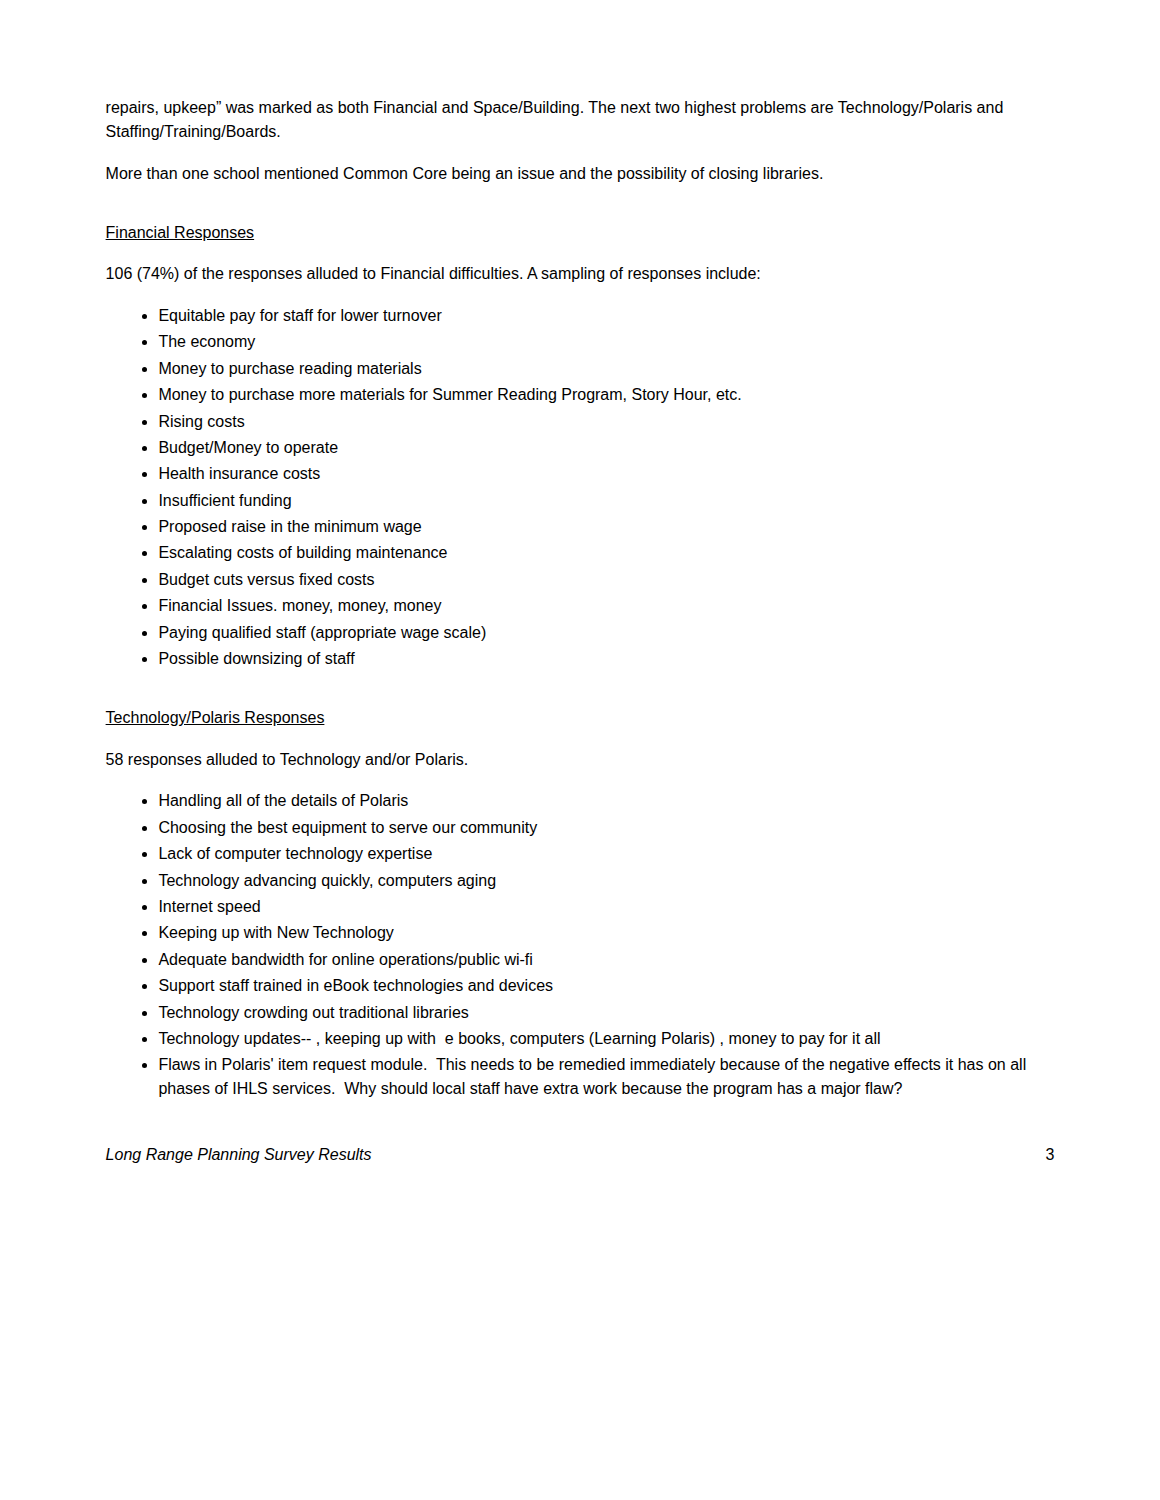repairs, upkeep” was marked as both Financial and Space/Building. The next two highest problems are Technology/Polaris and Staffing/Training/Boards.
More than one school mentioned Common Core being an issue and the possibility of closing libraries.
Financial Responses
106 (74%) of the responses alluded to Financial difficulties. A sampling of responses include:
Equitable pay for staff for lower turnover
The economy
Money to purchase reading materials
Money to purchase more materials for Summer Reading Program, Story Hour, etc.
Rising costs
Budget/Money to operate
Health insurance costs
Insufficient funding
Proposed raise in the minimum wage
Escalating costs of building maintenance
Budget cuts versus fixed costs
Financial Issues. money, money, money
Paying qualified staff (appropriate wage scale)
Possible downsizing of staff
Technology/Polaris Responses
58 responses alluded to Technology and/or Polaris.
Handling all of the details of Polaris
Choosing the best equipment to serve our community
Lack of computer technology expertise
Technology advancing quickly, computers aging
Internet speed
Keeping up with New Technology
Adequate bandwidth for online operations/public wi-fi
Support staff trained in eBook technologies and devices
Technology crowding out traditional libraries
Technology updates-- , keeping up with e books, computers (Learning Polaris) , money to pay for it all
Flaws in Polaris' item request module. This needs to be remedied immediately because of the negative effects it has on all phases of IHLS services. Why should local staff have extra work because the program has a major flaw?
Long Range Planning Survey Results 3